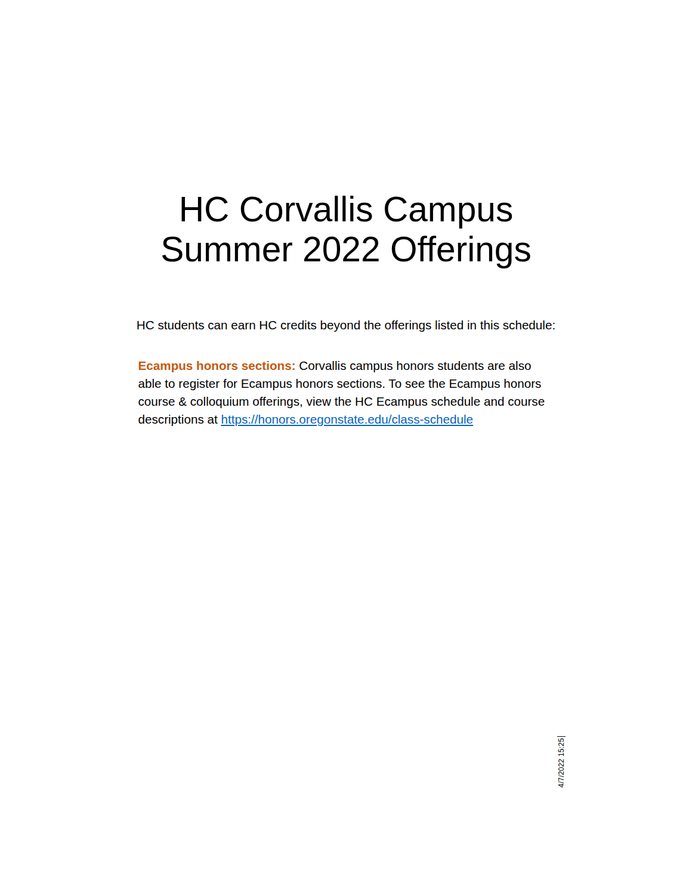HC Corvallis Campus
Summer 2022 Offerings
HC students can earn HC credits beyond the offerings listed in this schedule:
Ecampus honors sections: Corvallis campus honors students are also able to register for Ecampus honors sections. To see the Ecampus honors course & colloquium offerings, view the HC Ecampus schedule and course descriptions at https://honors.oregonstate.edu/class-schedule
4/7/2022 15:25